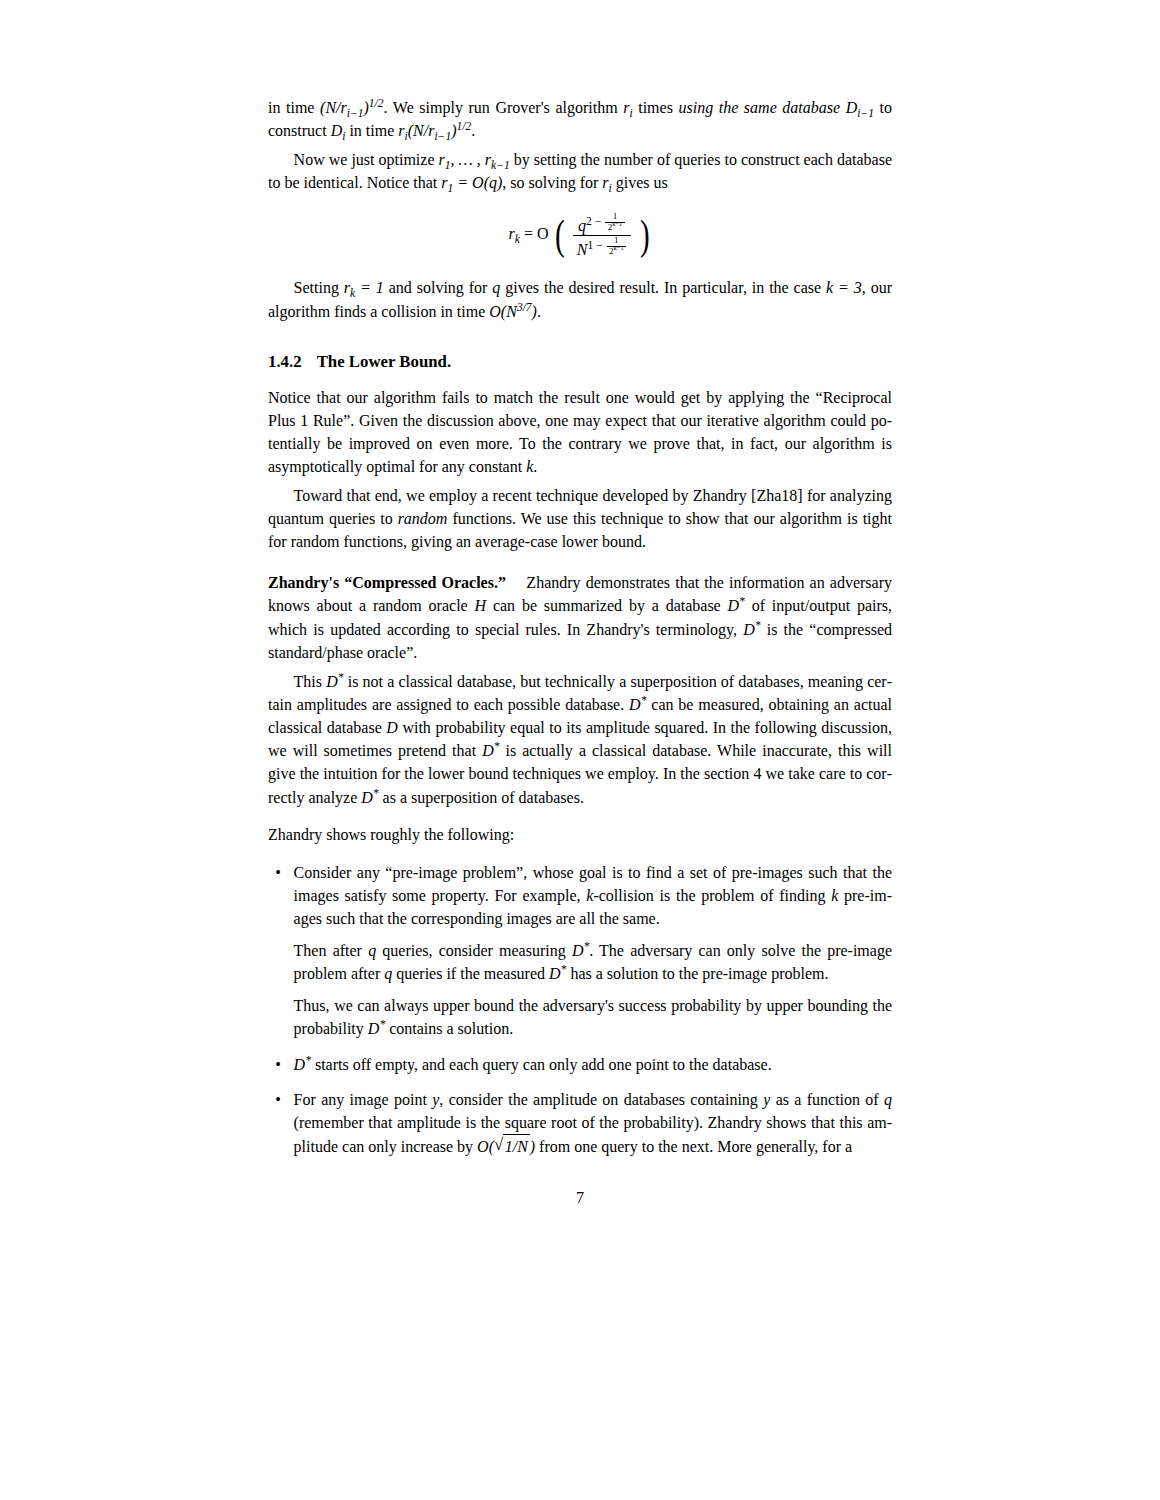in time (N/ri−1)1/2. We simply run Grover's algorithm ri times using the same database Di−1 to construct Di in time ri(N/ri−1)1/2.
Now we just optimize r1, … , rk−1 by setting the number of queries to construct each database to be identical. Notice that r1 = O(q), so solving for ri gives us
rk = O ( q2 − 12k−1 N1 − 12k−1 )
Setting rk = 1 and solving for q gives the desired result. In particular, in the case k = 3, our algorithm finds a collision in time O(N3/7).
1.4.2 The Lower Bound.
Notice that our algorithm fails to match the result one would get by applying the “Reciprocal Plus 1 Rule”. Given the discussion above, one may expect that our iterative algorithm could potentially be improved on even more. To the contrary we prove that, in fact, our algorithm is asymptotically optimal for any constant k.
Toward that end, we employ a recent technique developed by Zhandry [Zha18] for analyzing quantum queries to random functions. We use this technique to show that our algorithm is tight for random functions, giving an average-case lower bound.
Zhandry's “Compressed Oracles.” Zhandry demonstrates that the information an adversary knows about a random oracle H can be summarized by a database D* of input/output pairs, which is updated according to special rules. In Zhandry's terminology, D* is the “compressed standard/phase oracle”.
This D* is not a classical database, but technically a superposition of databases, meaning certain amplitudes are assigned to each possible database. D* can be measured, obtaining an actual classical database D with probability equal to its amplitude squared. In the following discussion, we will sometimes pretend that D* is actually a classical database. While inaccurate, this will give the intuition for the lower bound techniques we employ. In the section 4 we take care to correctly analyze D* as a superposition of databases.
Zhandry shows roughly the following:
Consider any “pre-image problem”, whose goal is to find a set of pre-images such that the images satisfy some property. For example, k-collision is the problem of finding k pre-images such that the corresponding images are all the same.
Then after q queries, consider measuring D*. The adversary can only solve the pre-image problem after q queries if the measured D* has a solution to the pre-image problem.
Thus, we can always upper bound the adversary's success probability by upper bounding the probability D* contains a solution.
D* starts off empty, and each query can only add one point to the database.
For any image point y, consider the amplitude on databases containing y as a function of q (remember that amplitude is the square root of the probability). Zhandry shows that this amplitude can only increase by O(1/N) from one query to the next. More generally, for a
7